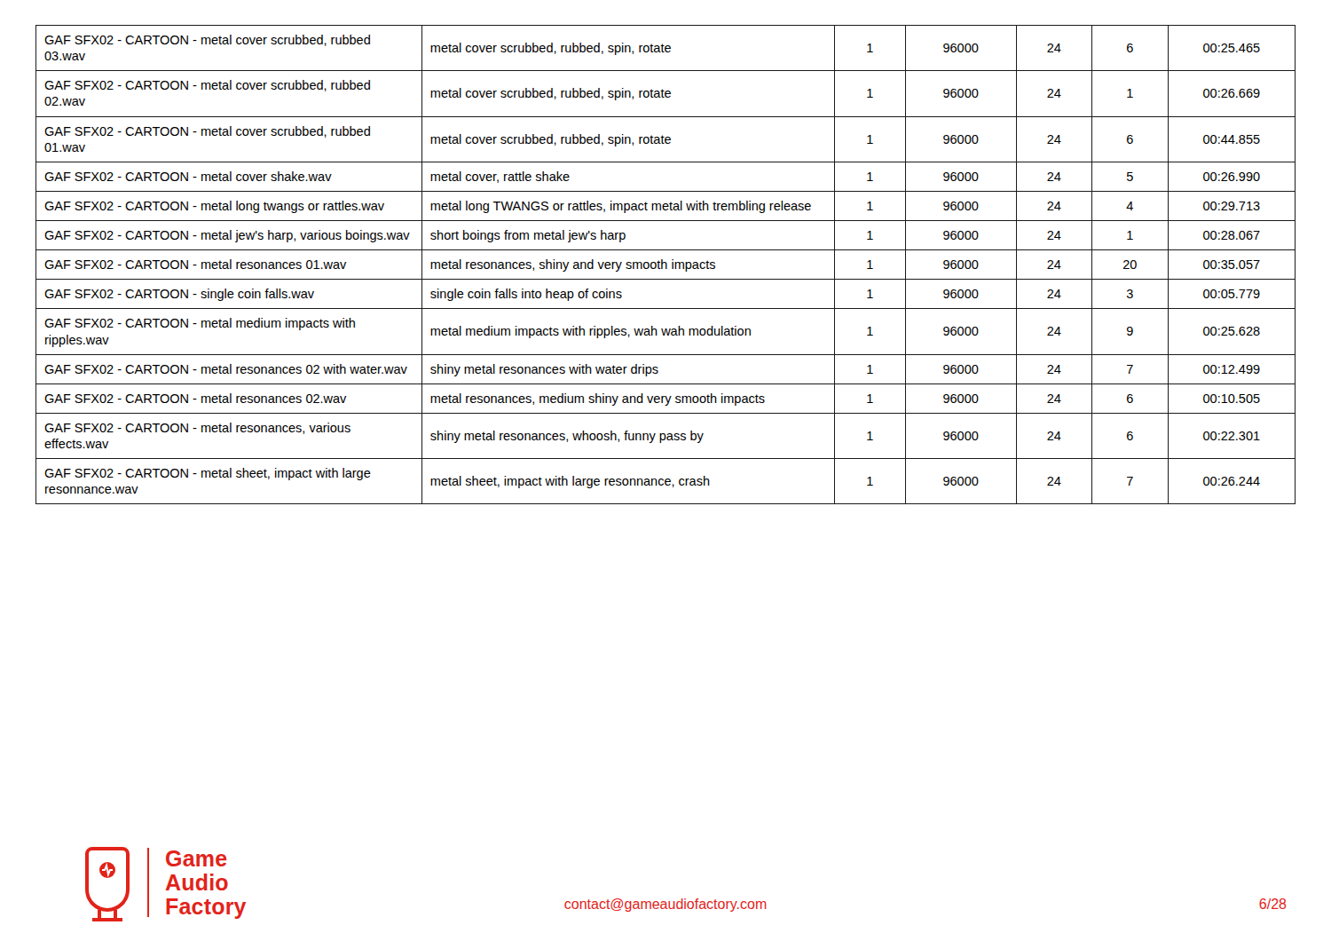| GAF SFX02 - CARTOON - metal cover scrubbed, rubbed 03.wav | metal cover scrubbed, rubbed, spin, rotate | 1 | 96000 | 24 | 6 | 00:25.465 |
| GAF SFX02 - CARTOON - metal cover scrubbed, rubbed 02.wav | metal cover scrubbed, rubbed, spin, rotate | 1 | 96000 | 24 | 1 | 00:26.669 |
| GAF SFX02 - CARTOON - metal cover scrubbed, rubbed 01.wav | metal cover scrubbed, rubbed, spin, rotate | 1 | 96000 | 24 | 6 | 00:44.855 |
| GAF SFX02 - CARTOON - metal cover shake.wav | metal cover, rattle shake | 1 | 96000 | 24 | 5 | 00:26.990 |
| GAF SFX02 - CARTOON - metal long twangs or rattles.wav | metal long TWANGS or rattles, impact metal with trembling release | 1 | 96000 | 24 | 4 | 00:29.713 |
| GAF SFX02 - CARTOON - metal jew's harp, various boings.wav | short boings from metal jew's harp | 1 | 96000 | 24 | 1 | 00:28.067 |
| GAF SFX02 - CARTOON - metal resonances 01.wav | metal resonances, shiny and very smooth impacts | 1 | 96000 | 24 | 20 | 00:35.057 |
| GAF SFX02 - CARTOON - single coin falls.wav | single coin falls into heap of coins | 1 | 96000 | 24 | 3 | 00:05.779 |
| GAF SFX02 - CARTOON - metal medium impacts with ripples.wav | metal medium impacts with ripples, wah wah modulation | 1 | 96000 | 24 | 9 | 00:25.628 |
| GAF SFX02 - CARTOON - metal resonances 02 with water.wav | shiny metal resonances with water drips | 1 | 96000 | 24 | 7 | 00:12.499 |
| GAF SFX02 - CARTOON - metal resonances 02.wav | metal resonances, medium shiny and very smooth impacts | 1 | 96000 | 24 | 6 | 00:10.505 |
| GAF SFX02 - CARTOON - metal resonances, various effects.wav | shiny metal resonances, whoosh, funny pass by | 1 | 96000 | 24 | 6 | 00:22.301 |
| GAF SFX02 - CARTOON - metal sheet, impact with large resonnance.wav | metal sheet, impact with large resonnance, crash | 1 | 96000 | 24 | 7 | 00:26.244 |
Game
Audio
Factory
contact@gameaudiofactory.com
6/28